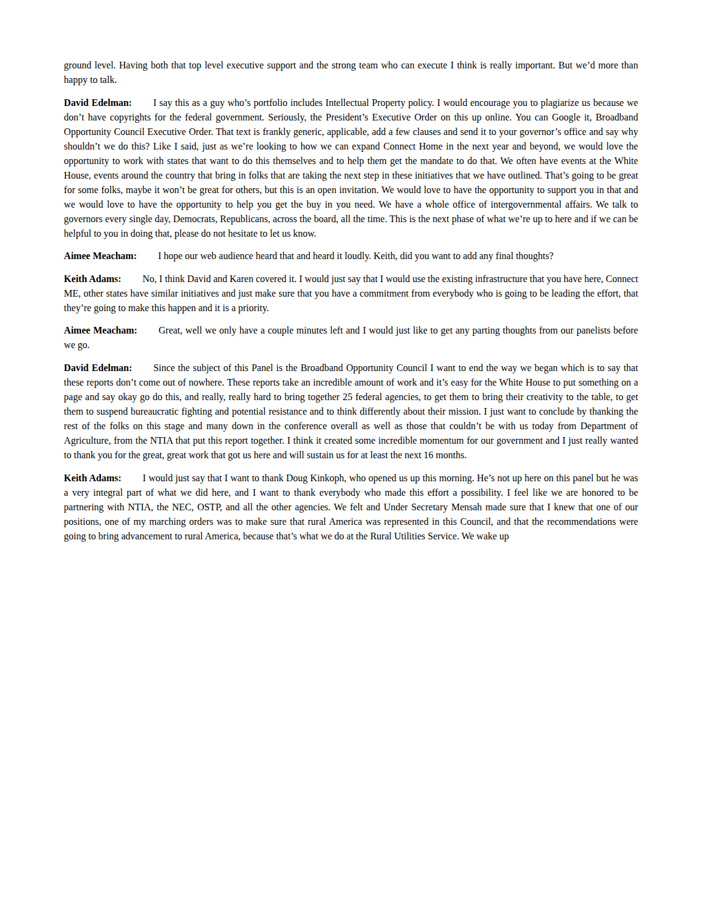ground level. Having both that top level executive support and the strong team who can execute I think is really important. But we’d more than happy to talk.
David Edelman: I say this as a guy who’s portfolio includes Intellectual Property policy. I would encourage you to plagiarize us because we don’t have copyrights for the federal government. Seriously, the President’s Executive Order on this up online. You can Google it, Broadband Opportunity Council Executive Order. That text is frankly generic, applicable, add a few clauses and send it to your governor’s office and say why shouldn’t we do this? Like I said, just as we’re looking to how we can expand Connect Home in the next year and beyond, we would love the opportunity to work with states that want to do this themselves and to help them get the mandate to do that. We often have events at the White House, events around the country that bring in folks that are taking the next step in these initiatives that we have outlined. That’s going to be great for some folks, maybe it won’t be great for others, but this is an open invitation. We would love to have the opportunity to support you in that and we would love to have the opportunity to help you get the buy in you need. We have a whole office of intergovernmental affairs. We talk to governors every single day, Democrats, Republicans, across the board, all the time. This is the next phase of what we’re up to here and if we can be helpful to you in doing that, please do not hesitate to let us know.
Aimee Meacham: I hope our web audience heard that and heard it loudly. Keith, did you want to add any final thoughts?
Keith Adams: No, I think David and Karen covered it. I would just say that I would use the existing infrastructure that you have here, Connect ME, other states have similar initiatives and just make sure that you have a commitment from everybody who is going to be leading the effort, that they’re going to make this happen and it is a priority.
Aimee Meacham: Great, well we only have a couple minutes left and I would just like to get any parting thoughts from our panelists before we go.
David Edelman: Since the subject of this Panel is the Broadband Opportunity Council I want to end the way we began which is to say that these reports don’t come out of nowhere. These reports take an incredible amount of work and it’s easy for the White House to put something on a page and say okay go do this, and really, really hard to bring together 25 federal agencies, to get them to bring their creativity to the table, to get them to suspend bureaucratic fighting and potential resistance and to think differently about their mission. I just want to conclude by thanking the rest of the folks on this stage and many down in the conference overall as well as those that couldn’t be with us today from Department of Agriculture, from the NTIA that put this report together. I think it created some incredible momentum for our government and I just really wanted to thank you for the great, great work that got us here and will sustain us for at least the next 16 months.
Keith Adams: I would just say that I want to thank Doug Kinkoph, who opened us up this morning. He’s not up here on this panel but he was a very integral part of what we did here, and I want to thank everybody who made this effort a possibility. I feel like we are honored to be partnering with NTIA, the NEC, OSTP, and all the other agencies. We felt and Under Secretary Mensah made sure that I knew that one of our positions, one of my marching orders was to make sure that rural America was represented in this Council, and that the recommendations were going to bring advancement to rural America, because that’s what we do at the Rural Utilities Service. We wake up